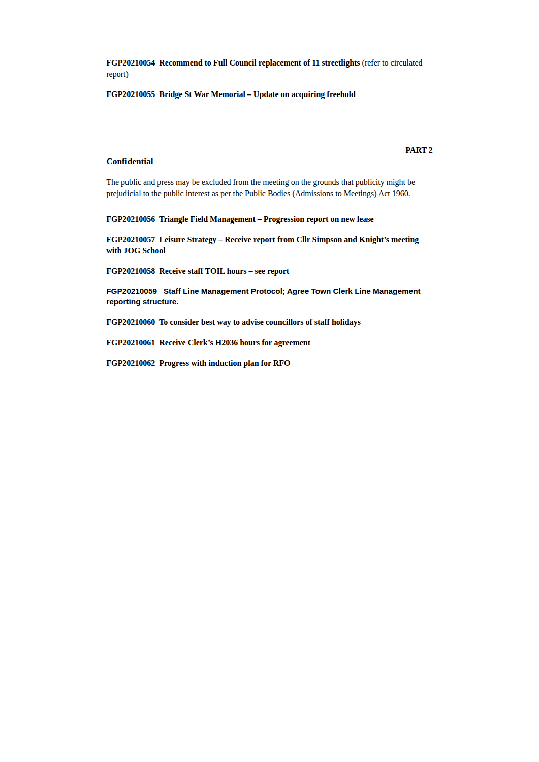FGP20210054 Recommend to Full Council replacement of 11 streetlights (refer to circulated report)
FGP20210055 Bridge St War Memorial – Update on acquiring freehold
PART 2
Confidential
The public and press may be excluded from the meeting on the grounds that publicity might be prejudicial to the public interest as per the Public Bodies (Admissions to Meetings) Act 1960.
FGP20210056 Triangle Field Management – Progression report on new lease
FGP20210057 Leisure Strategy – Receive report from Cllr Simpson and Knight’s meeting with JOG School
FGP20210058 Receive staff TOIL hours – see report
FGP20210059 Staff Line Management Protocol; Agree Town Clerk Line Management reporting structure.
FGP20210060 To consider best way to advise councillors of staff holidays
FGP20210061 Receive Clerk’s H2036 hours for agreement
FGP20210062 Progress with induction plan for RFO